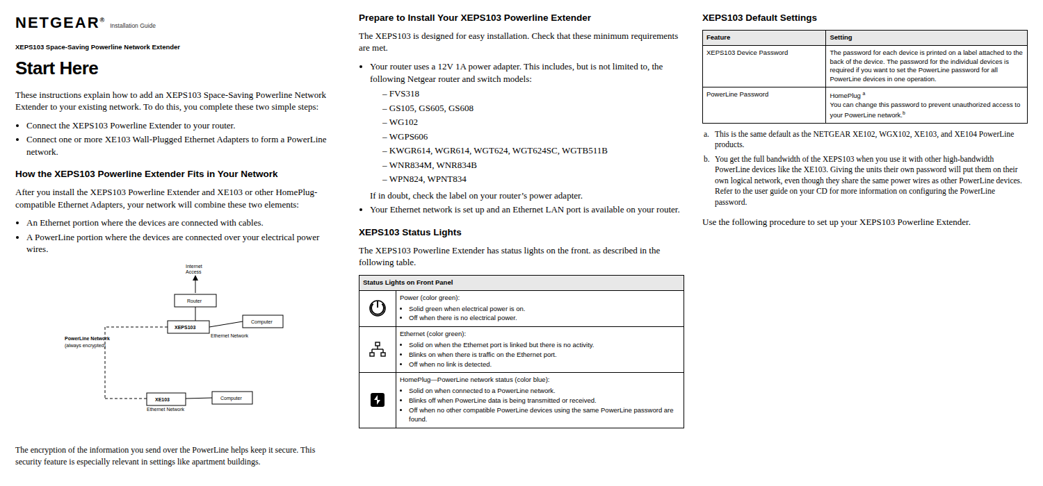NETGEAR® Installation Guide
XEPS103 Space-Saving Powerline Network Extender
Start Here
These instructions explain how to add an XEPS103 Space-Saving Powerline Network Extender to your existing network. To do this, you complete these two simple steps:
Connect the XEPS103 Powerline Extender to your router.
Connect one or more XE103 Wall-Plugged Ethernet Adapters to form a PowerLine network.
How the XEPS103 Powerline Extender Fits in Your Network
After you install the XEPS103 Powerline Extender and XE103 or other HomePlug-compatible Ethernet Adapters, your network will combine these two elements:
An Ethernet portion where the devices are connected with cables.
A PowerLine portion where the devices are connected over your electrical power wires.
Internet Access Router Computer XEPS103 Ethernet Network PowerLine Network (always encrypted) XE103 Computer Ethernet Network
The encryption of the information you send over the PowerLine helps keep it secure. This security feature is especially relevant in settings like apartment buildings.
Prepare to Install Your XEPS103 Powerline Extender
The XEPS103 is designed for easy installation. Check that these minimum requirements are met.
Your router uses a 12V 1A power adapter. This includes, but is not limited to, the following Netgear router and switch models:
FVS318
GS105, GS605, GS608
WG102
WGPS606
KWGR614, WGR614, WGT624, WGT624SC, WGTB511B
WNR834M, WNR834B
WPN824, WPNT834
If in doubt, check the label on your router’s power adapter.
Your Ethernet network is set up and an Ethernet LAN port is available on your router.
XEPS103 Status Lights
The XEPS103 Powerline Extender has status lights on the front. as described in the following table.
| Status Lights on Front Panel |
| --- |
| | Power (color green): Solid green when electrical power is on. Off when there is no electrical power. |
| | Ethernet (color green): Solid on when the Ethernet port is linked but there is no activity. Blinks on when there is traffic on the Ethernet port. Off when no link is detected. |
| | HomePlug—PowerLine network status (color blue): Solid on when connected to a PowerLine network. Blinks off when PowerLine data is being transmitted or received. Off when no other compatible PowerLine devices using the same PowerLine password are found. |
XEPS103 Default Settings
| Feature | Setting |
| --- | --- |
| XEPS103 Device Password | The password for each device is printed on a label attached to the back of the device. The password for the individual devices is required if you want to set the PowerLine password for all PowerLine devices in one operation. |
| PowerLine Password | HomePlug a You can change this password to prevent unauthorized access to your PowerLine network. b |
This is the same default as the NETGEAR XE102, WGX102, XE103, and XE104 PowerLine products.
You get the full bandwidth of the XEPS103 when you use it with other high-bandwidth PowerLine devices like the XE103. Giving the units their own password will put them on their own logical network, even though they share the same power wires as other PowerLine devices. Refer to the user guide on your CD for more information on configuring the PowerLine password.
Use the following procedure to set up your XEPS103 Powerline Extender.